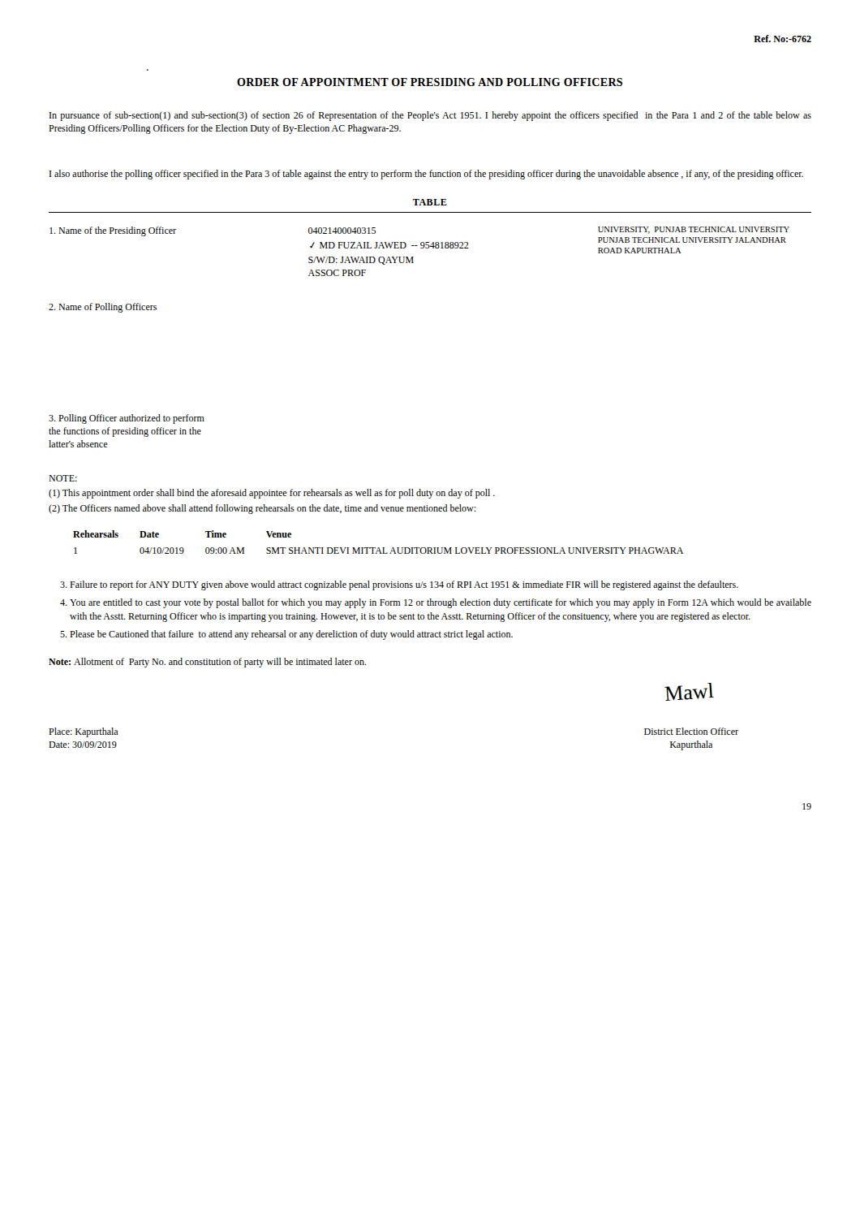Ref. No:-6762
.
ORDER OF APPOINTMENT OF PRESIDING AND POLLING OFFICERS
In pursuance of sub-section(1) and sub-section(3) of section 26 of Representation of the People's Act 1951. I hereby appoint the officers specified in the Para 1 and 2 of the table below as Presiding Officers/Polling Officers for the Election Duty of By-Election AC Phagwara-29.
I also authorise the polling officer specified in the Para 3 of table against the entry to perform the function of the presiding officer during the unavoidable absence , if any, of the presiding officer.
TABLE
| 1. Name of the Presiding Officer | 04021400040315 ✓ MD FUZAIL JAWED -- 9548188922 S/W/D: JAWAID QAYUM ASSOC PROF | UNIVERSITY, PUNJAB TECHNICAL UNIVERSITY PUNJAB TECHNICAL UNIVERSITY JALANDHAR ROAD KAPURTHALA |
| 2. Name of Polling Officers | | |
| 3. Polling Officer authorized to perform the functions of presiding officer in the latter's absence | | |
NOTE:
(1) This appointment order shall bind the aforesaid appointee for rehearsals as well as for poll duty on day of poll .
(2) The Officers named above shall attend following rehearsals on the date, time and venue mentioned below:
| Rehearsals | Date | Time | Venue |
| --- | --- | --- | --- |
| 1 | 04/10/2019 | 09:00 AM | SMT SHANTI DEVI MITTAL AUDITORIUM LOVELY PROFESSIONLA UNIVERSITY PHAGWARA |
Failure to report for ANY DUTY given above would attract cognizable penal provisions u/s 134 of RPI Act 1951 & immediate FIR will be registered against the defaulters.
You are entitled to cast your vote by postal ballot for which you may apply in Form 12 or through election duty certificate for which you may apply in Form 12A which would be available with the Asstt. Returning Officer who is imparting you training. However, it is to be sent to the Asstt. Returning Officer of the consituency, where you are registered as elector.
Please be Cautioned that failure to attend any rehearsal or any dereliction of duty would attract strict legal action.
Note: Allotment of Party No. and constitution of party will be intimated later on.
Mawl
Place: Kapurthala
Date: 30/09/2019
District Election Officer
Kapurthala
19